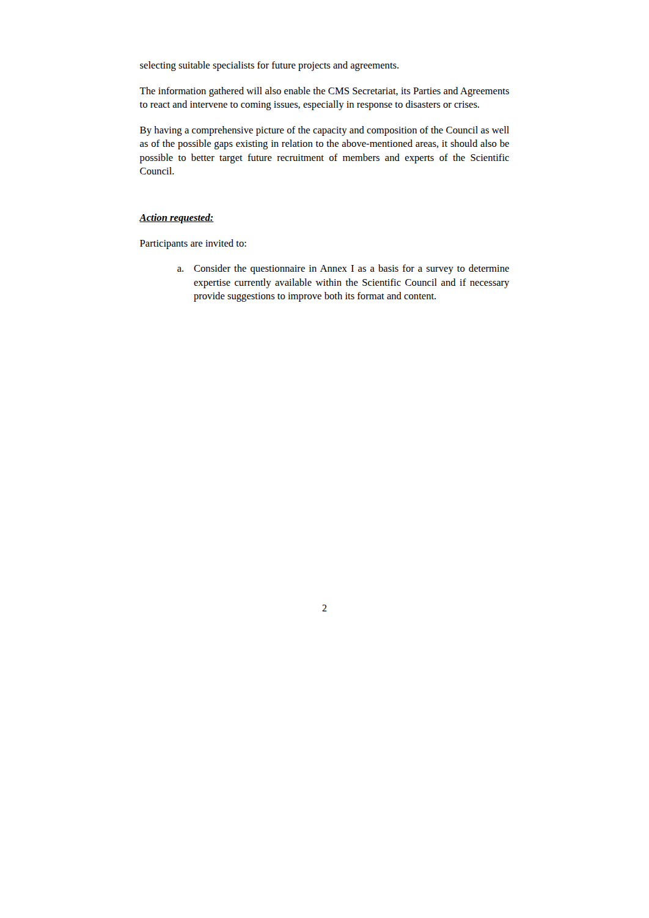selecting suitable specialists for future projects and agreements.
The information gathered will also enable the CMS Secretariat, its Parties and Agreements to react and intervene to coming issues, especially in response to disasters or crises.
By having a comprehensive picture of the capacity and composition of the Council as well as of the possible gaps existing in relation to the above-mentioned areas, it should also be possible to better target future recruitment of members and experts of the Scientific Council.
Action requested:
Participants are invited to:
Consider the questionnaire in Annex I as a basis for a survey to determine expertise currently available within the Scientific Council and if necessary provide suggestions to improve both its format and content.
2